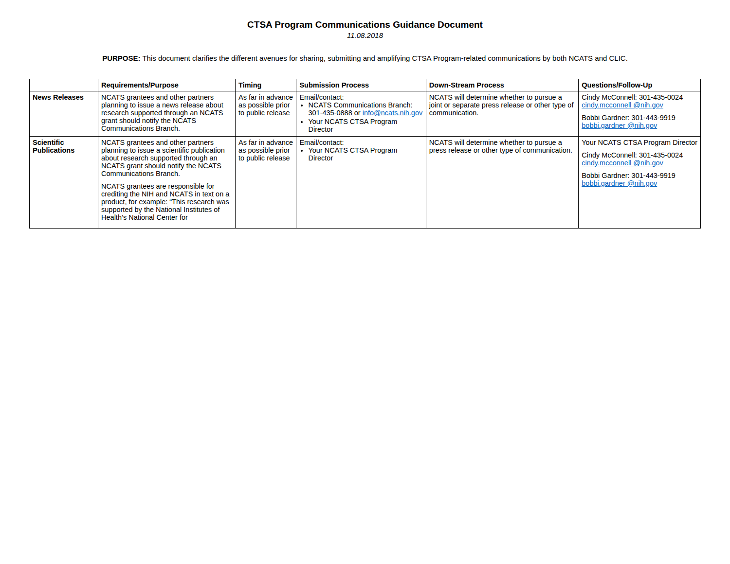CTSA Program Communications Guidance Document
11.08.2018
PURPOSE: This document clarifies the different avenues for sharing, submitting and amplifying CTSA Program-related communications by both NCATS and CLIC.
| | Requirements/Purpose | Timing | Submission Process | Down-Stream Process | Questions/Follow-Up |
| --- | --- | --- | --- | --- | --- |
| News Releases | NCATS grantees and other partners planning to issue a news release about research supported through an NCATS grant should notify the NCATS Communications Branch. | As far in advance as possible prior to public release | Email/contact: NCATS Communications Branch: 301-435-0888 or info@ncats.nih.gov Your NCATS CTSA Program Director | NCATS will determine whether to pursue a joint or separate press release or other type of communication. | Cindy McConnell: 301-435-0024 cindy.mcconnell @nih.gov Bobbi Gardner: 301-443-9919 bobbi.gardner @nih.gov |
| Scientific Publications | NCATS grantees and other partners planning to issue a scientific publication about research supported through an NCATS grant should notify the NCATS Communications Branch. NCATS grantees are responsible for crediting the NIH and NCATS in text on a product, for example: “This research was supported by the National Institutes of Health’s National Center for | As far in advance as possible prior to public release | Email/contact: Your NCATS CTSA Program Director | NCATS will determine whether to pursue a press release or other type of communication. | Your NCATS CTSA Program Director Cindy McConnell: 301-435-0024 cindy.mcconnell @nih.gov Bobbi Gardner: 301-443-9919 bobbi.gardner @nih.gov |